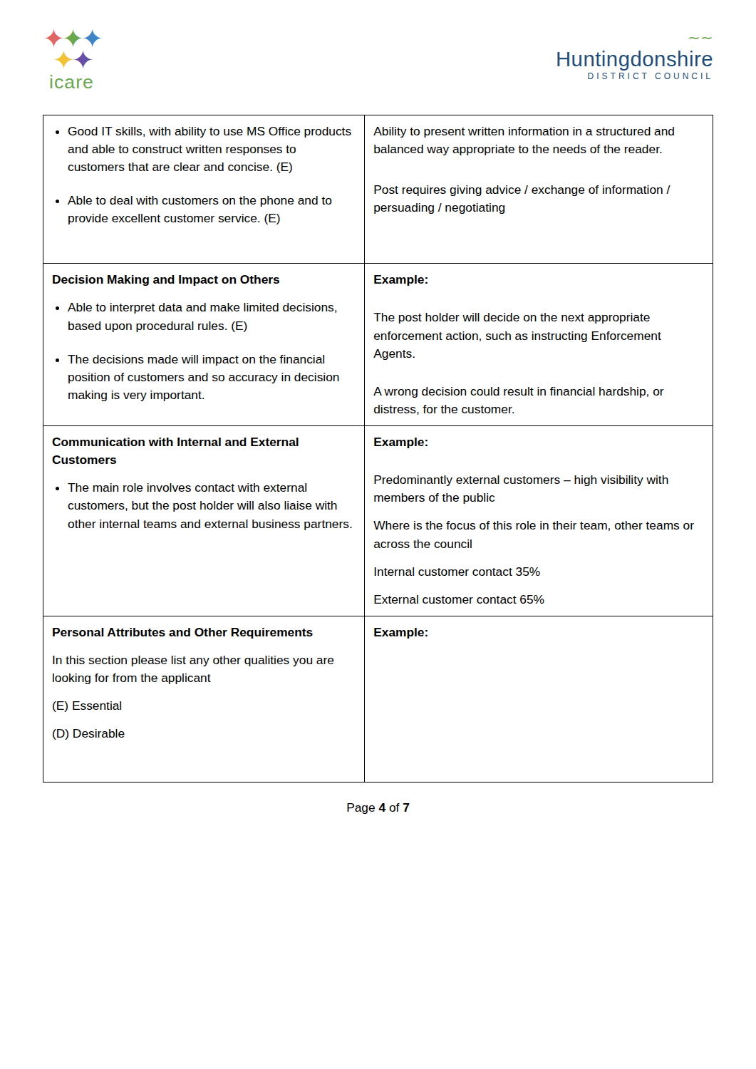✦✦✦
✦✦
icare
∼∼
Huntingdonshire
DISTRICT COUNCIL
| Good IT skills, with ability to use MS Office products and able to construct written responses to customers that are clear and concise. (E) Able to deal with customers on the phone and to provide excellent customer service. (E) | Ability to present written information in a structured and balanced way appropriate to the needs of the reader. Post requires giving advice / exchange of information / persuading / negotiating |
| Decision Making and Impact on Others Able to interpret data and make limited decisions, based upon procedural rules. (E) The decisions made will impact on the financial position of customers and so accuracy in decision making is very important. | Example: The post holder will decide on the next appropriate enforcement action, such as instructing Enforcement Agents. A wrong decision could result in financial hardship, or distress, for the customer. |
| Communication with Internal and External Customers The main role involves contact with external customers, but the post holder will also liaise with other internal teams and external business partners. | Example: Predominantly external customers – high visibility with members of the public Where is the focus of this role in their team, other teams or across the council Internal customer contact 35% External customer contact 65% |
| Personal Attributes and Other Requirements In this section please list any other qualities you are looking for from the applicant (E) Essential (D) Desirable | Example: |
Page 4 of 7